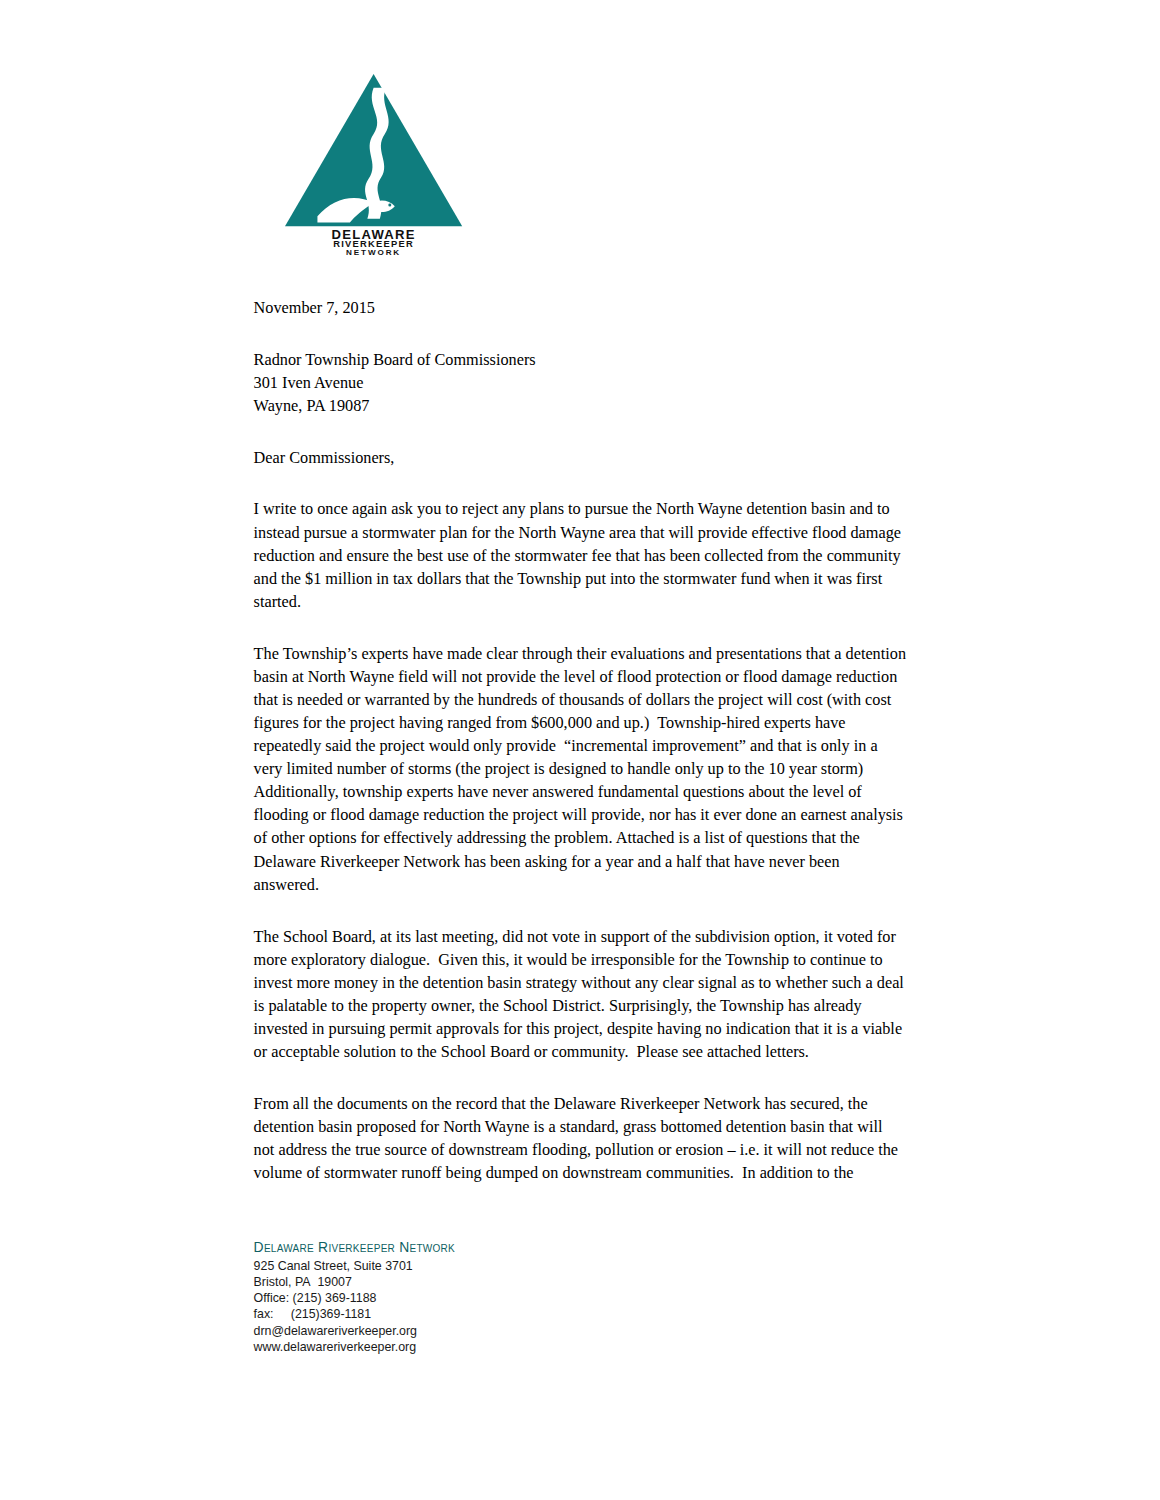DELAWARE RIVERKEEPER NETWORK
November 7, 2015
Radnor Township Board of Commissioners
301 Iven Avenue
Wayne, PA 19087
Dear Commissioners,
I write to once again ask you to reject any plans to pursue the North Wayne detention basin and to instead pursue a stormwater plan for the North Wayne area that will provide effective flood damage reduction and ensure the best use of the stormwater fee that has been collected from the community and the $1 million in tax dollars that the Township put into the stormwater fund when it was first started.
The Township’s experts have made clear through their evaluations and presentations that a detention basin at North Wayne field will not provide the level of flood protection or flood damage reduction that is needed or warranted by the hundreds of thousands of dollars the project will cost (with cost figures for the project having ranged from $600,000 and up.) Township-hired experts have repeatedly said the project would only provide “incremental improvement” and that is only in a very limited number of storms (the project is designed to handle only up to the 10 year storm) Additionally, township experts have never answered fundamental questions about the level of flooding or flood damage reduction the project will provide, nor has it ever done an earnest analysis of other options for effectively addressing the problem. Attached is a list of questions that the Delaware Riverkeeper Network has been asking for a year and a half that have never been answered.
The School Board, at its last meeting, did not vote in support of the subdivision option, it voted for more exploratory dialogue. Given this, it would be irresponsible for the Township to continue to invest more money in the detention basin strategy without any clear signal as to whether such a deal is palatable to the property owner, the School District. Surprisingly, the Township has already invested in pursuing permit approvals for this project, despite having no indication that it is a viable or acceptable solution to the School Board or community. Please see attached letters.
From all the documents on the record that the Delaware Riverkeeper Network has secured, the detention basin proposed for North Wayne is a standard, grass bottomed detention basin that will not address the true source of downstream flooding, pollution or erosion – i.e. it will not reduce the volume of stormwater runoff being dumped on downstream communities. In addition to the
Delaware Riverkeeper Network
925 Canal Street, Suite 3701
Bristol, PA 19007
Office: (215) 369-1188
fax: (215)369-1181
drn@delawareriverkeeper.org
www.delawareriverkeeper.org